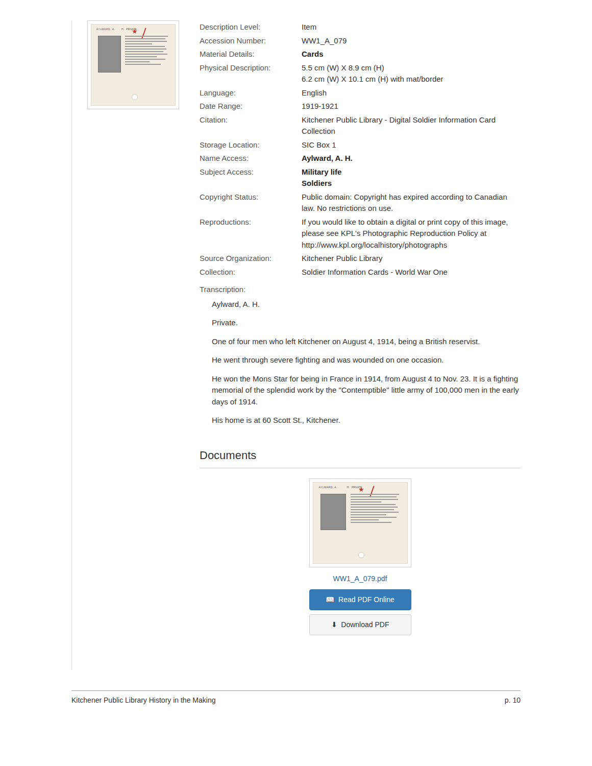AYLWARD, A. H. PRIVATE. ★
| Description Level: | Item |
| Accession Number: | WW1_A_079 |
| Material Details: | Cards |
| Physical Description: | 5.5 cm (W) X 8.9 cm (H) 6.2 cm (W) X 10.1 cm (H) with mat/border |
| Language: | English |
| Date Range: | 1919-1921 |
| Citation: | Kitchener Public Library - Digital Soldier Information Card Collection |
| Storage Location: | SIC Box 1 |
| Name Access: | Aylward, A. H. |
| Subject Access: | Military life Soldiers |
| Copyright Status: | Public domain: Copyright has expired according to Canadian law. No restrictions on use. |
| Reproductions: | If you would like to obtain a digital or print copy of this image, please see KPL's Photographic Reproduction Policy at http://www.kpl.org/localhistory/photographs |
| Source Organization: | Kitchener Public Library |
| Collection: | Soldier Information Cards - World War One |
Transcription:
Aylward, A. H.
Private.
One of four men who left Kitchener on August 4, 1914, being a British reservist.
He went through severe fighting and was wounded on one occasion.
He won the Mons Star for being in France in 1914, from August 4 to Nov. 23. It is a fighting memorial of the splendid work by the "Contemptible" little army of 100,000 men in the early days of 1914.
His home is at 60 Scott St., Kitchener.
Documents
AYLWARD, A. H. PRIVATE. ★
WW1_A_079.pdf
📖 Read PDF Online ⬇ Download PDF
Kitchener Public Library History in the Making
p. 10